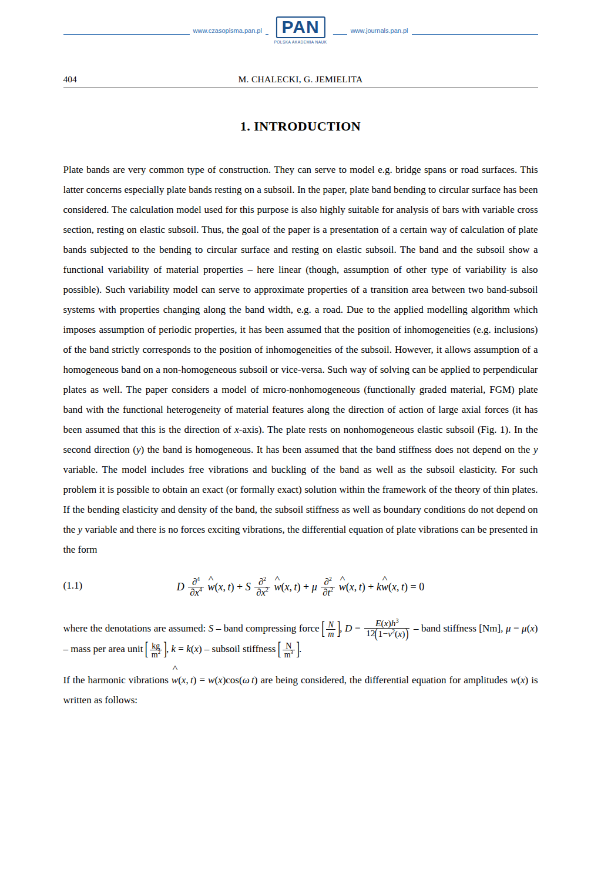www.czasopisma.pan.pl
www.journals.pan.pl
PAN
POLSKA AKADEMIA NAUK
404
M. CHALECKI, G. JEMIELITA
1. INTRODUCTION
Plate bands are very common type of construction. They can serve to model e.g. bridge spans or road surfaces. This latter concerns especially plate bands resting on a subsoil. In the paper, plate band bending to circular surface has been considered. The calculation model used for this purpose is also highly suitable for analysis of bars with variable cross section, resting on elastic subsoil. Thus, the goal of the paper is a presentation of a certain way of calculation of plate bands subjected to the bending to circular surface and resting on elastic subsoil. The band and the subsoil show a functional variability of material properties – here linear (though, assumption of other type of variability is also possible). Such variability model can serve to approximate properties of a transition area between two band-subsoil systems with properties changing along the band width, e.g. a road. Due to the applied modelling algorithm which imposes assumption of periodic properties, it has been assumed that the position of inhomogeneities (e.g. inclusions) of the band strictly corresponds to the position of inhomogeneities of the subsoil. However, it allows assumption of a homogeneous band on a non-homogeneous subsoil or vice-versa. Such way of solving can be applied to perpendicular plates as well. The paper considers a model of micro-nonhomogeneous (functionally graded material, FGM) plate band with the functional heterogeneity of material features along the direction of action of large axial forces (it has been assumed that this is the direction of x-axis). The plate rests on nonhomogeneous elastic subsoil (Fig. 1). In the second direction (y) the band is homogeneous. It has been assumed that the band stiffness does not depend on the y variable. The model includes free vibrations and buckling of the band as well as the subsoil elasticity. For such problem it is possible to obtain an exact (or formally exact) solution within the framework of the theory of thin plates. If the bending elasticity and density of the band, the subsoil stiffness as well as boundary conditions do not depend on the y variable and there is no forces exciting vibrations, the differential equation of plate vibrations can be presented in the form
(1.1)
D ∂4 ∂x4 w(x, t) + S ∂2 ∂x2 w(x, t) + μ ∂2 ∂t2 w(x, t) + kw(x, t) = 0
where the denotations are assumed: S – band compressing force Nm, D = E(x)h3 121−ν2(x) – band stiffness [Nm], μ = μ(x) – mass per area unit kg m2, k = k(x) – subsoil stiffness Nm3.
If the harmonic vibrations w(x, t) = w(x)cos(ω t) are being considered, the differential equation for amplitudes w(x) is written as follows: